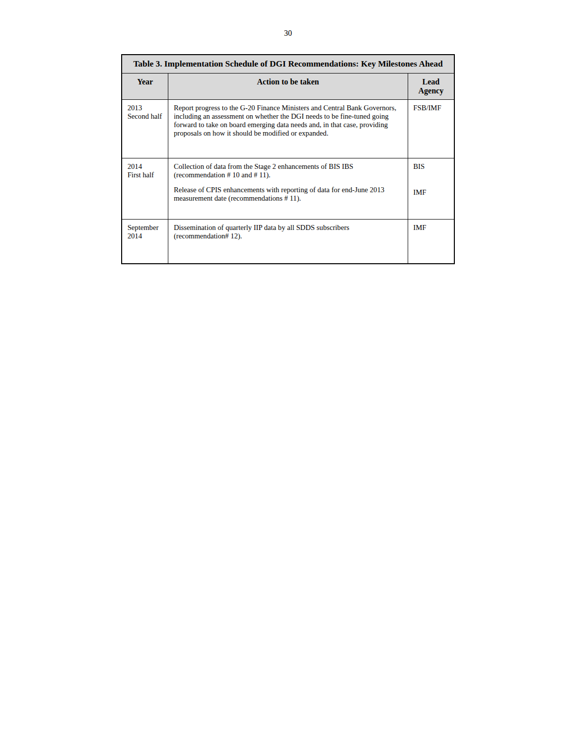30
| Table 3. Implementation Schedule of DGI Recommendations: Key Milestones Ahead |
| Year | Action to be taken | Lead Agency |
| 2013 Second half | Report progress to the G-20 Finance Ministers and Central Bank Governors, including an assessment on whether the DGI needs to be fine-tuned going forward to take on board emerging data needs and, in that case, providing proposals on how it should be modified or expanded. | FSB/IMF |
| 2014 First half | Collection of data from the Stage 2 enhancements of BIS IBS (recommendation # 10 and # 11). Release of CPIS enhancements with reporting of data for end-June 2013 measurement date (recommendations # 11). | BIS IMF |
| September 2014 | Dissemination of quarterly IIP data by all SDDS subscribers (recommendation# 12). | IMF |